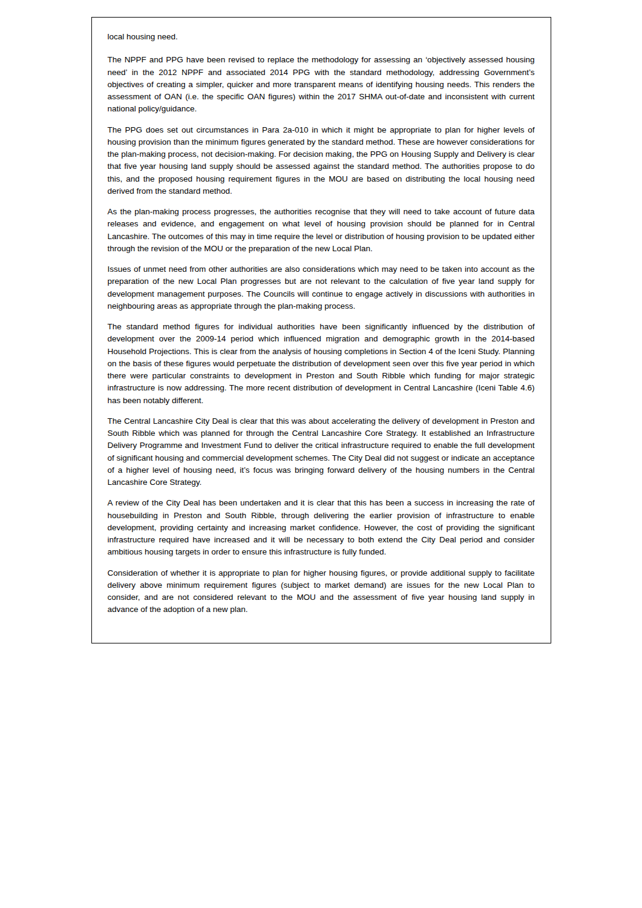local housing need.
The NPPF and PPG have been revised to replace the methodology for assessing an ‘objectively assessed housing need’ in the 2012 NPPF and associated 2014 PPG with the standard methodology, addressing Government’s objectives of creating a simpler, quicker and more transparent means of identifying housing needs. This renders the assessment of OAN (i.e. the specific OAN figures) within the 2017 SHMA out-of-date and inconsistent with current national policy/guidance.
The PPG does set out circumstances in Para 2a-010 in which it might be appropriate to plan for higher levels of housing provision than the minimum figures generated by the standard method. These are however considerations for the plan-making process, not decision-making. For decision making, the PPG on Housing Supply and Delivery is clear that five year housing land supply should be assessed against the standard method. The authorities propose to do this, and the proposed housing requirement figures in the MOU are based on distributing the local housing need derived from the standard method.
As the plan-making process progresses, the authorities recognise that they will need to take account of future data releases and evidence, and engagement on what level of housing provision should be planned for in Central Lancashire. The outcomes of this may in time require the level or distribution of housing provision to be updated either through the revision of the MOU or the preparation of the new Local Plan.
Issues of unmet need from other authorities are also considerations which may need to be taken into account as the preparation of the new Local Plan progresses but are not relevant to the calculation of five year land supply for development management purposes. The Councils will continue to engage actively in discussions with authorities in neighbouring areas as appropriate through the plan-making process.
The standard method figures for individual authorities have been significantly influenced by the distribution of development over the 2009-14 period which influenced migration and demographic growth in the 2014-based Household Projections. This is clear from the analysis of housing completions in Section 4 of the Iceni Study. Planning on the basis of these figures would perpetuate the distribution of development seen over this five year period in which there were particular constraints to development in Preston and South Ribble which funding for major strategic infrastructure is now addressing. The more recent distribution of development in Central Lancashire (Iceni Table 4.6) has been notably different.
The Central Lancashire City Deal is clear that this was about accelerating the delivery of development in Preston and South Ribble which was planned for through the Central Lancashire Core Strategy. It established an Infrastructure Delivery Programme and Investment Fund to deliver the critical infrastructure required to enable the full development of significant housing and commercial development schemes. The City Deal did not suggest or indicate an acceptance of a higher level of housing need, it’s focus was bringing forward delivery of the housing numbers in the Central Lancashire Core Strategy.
A review of the City Deal has been undertaken and it is clear that this has been a success in increasing the rate of housebuilding in Preston and South Ribble, through delivering the earlier provision of infrastructure to enable development, providing certainty and increasing market confidence. However, the cost of providing the significant infrastructure required have increased and it will be necessary to both extend the City Deal period and consider ambitious housing targets in order to ensure this infrastructure is fully funded.
Consideration of whether it is appropriate to plan for higher housing figures, or provide additional supply to facilitate delivery above minimum requirement figures (subject to market demand) are issues for the new Local Plan to consider, and are not considered relevant to the MOU and the assessment of five year housing land supply in advance of the adoption of a new plan.